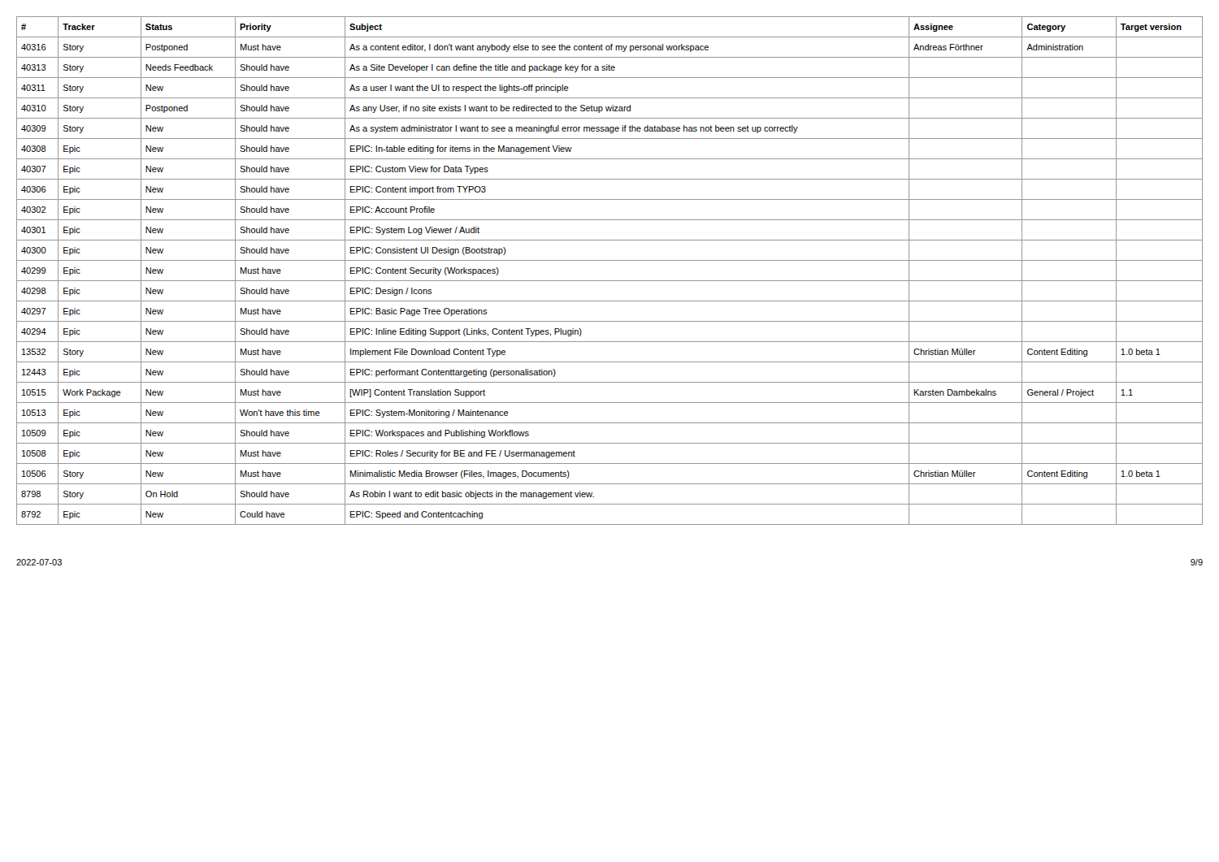| # | Tracker | Status | Priority | Subject | Assignee | Category | Target version |
| --- | --- | --- | --- | --- | --- | --- | --- |
| 40316 | Story | Postponed | Must have | As a content editor, I don't want anybody else to see the content of my personal workspace | Andreas Förthner | Administration | |
| 40313 | Story | Needs Feedback | Should have | As a Site Developer I can define the title and package key for a site | | | |
| 40311 | Story | New | Should have | As a user I want the UI to respect the lights-off principle | | | |
| 40310 | Story | Postponed | Should have | As any User, if no site exists I want to be redirected to the Setup wizard | | | |
| 40309 | Story | New | Should have | As a system administrator I want to see a meaningful error message if the database has not been set up correctly | | | |
| 40308 | Epic | New | Should have | EPIC: In-table editing for items in the Management View | | | |
| 40307 | Epic | New | Should have | EPIC: Custom View for Data Types | | | |
| 40306 | Epic | New | Should have | EPIC: Content import from TYPO3 | | | |
| 40302 | Epic | New | Should have | EPIC: Account Profile | | | |
| 40301 | Epic | New | Should have | EPIC: System Log Viewer / Audit | | | |
| 40300 | Epic | New | Should have | EPIC: Consistent UI Design (Bootstrap) | | | |
| 40299 | Epic | New | Must have | EPIC: Content Security (Workspaces) | | | |
| 40298 | Epic | New | Should have | EPIC: Design / Icons | | | |
| 40297 | Epic | New | Must have | EPIC: Basic Page Tree Operations | | | |
| 40294 | Epic | New | Should have | EPIC: Inline Editing Support (Links, Content Types, Plugin) | | | |
| 13532 | Story | New | Must have | Implement File Download Content Type | Christian Müller | Content Editing | 1.0 beta 1 |
| 12443 | Epic | New | Should have | EPIC: performant Contenttargeting (personalisation) | | | |
| 10515 | Work Package | New | Must have | [WIP] Content Translation Support | Karsten Dambekalns | General / Project | 1.1 |
| 10513 | Epic | New | Won't have this time | EPIC: System-Monitoring / Maintenance | | | |
| 10509 | Epic | New | Should have | EPIC: Workspaces and Publishing Workflows | | | |
| 10508 | Epic | New | Must have | EPIC: Roles / Security for BE and FE / Usermanagement | | | |
| 10506 | Story | New | Must have | Minimalistic Media Browser (Files, Images, Documents) | Christian Müller | Content Editing | 1.0 beta 1 |
| 8798 | Story | On Hold | Should have | As Robin I want to edit basic objects in the management view. | | | |
| 8792 | Epic | New | Could have | EPIC: Speed and Contentcaching | | | |
2022-07-03 9/9